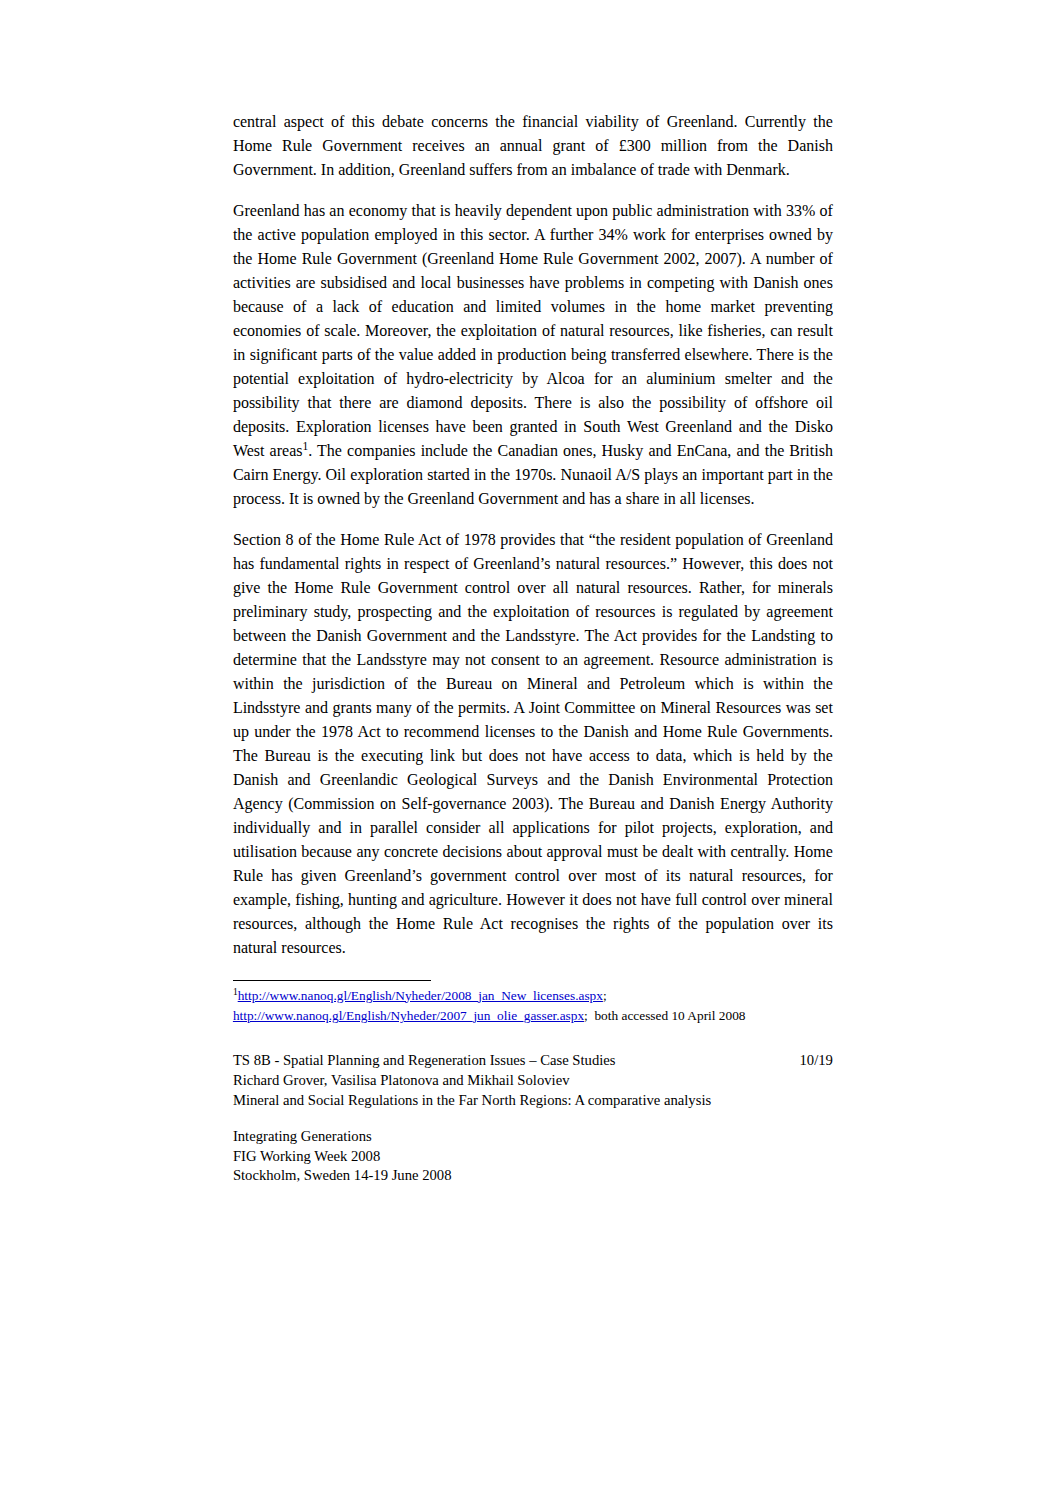central aspect of this debate concerns the financial viability of Greenland. Currently the Home Rule Government receives an annual grant of £300 million from the Danish Government. In addition, Greenland suffers from an imbalance of trade with Denmark.
Greenland has an economy that is heavily dependent upon public administration with 33% of the active population employed in this sector. A further 34% work for enterprises owned by the Home Rule Government (Greenland Home Rule Government 2002, 2007). A number of activities are subsidised and local businesses have problems in competing with Danish ones because of a lack of education and limited volumes in the home market preventing economies of scale. Moreover, the exploitation of natural resources, like fisheries, can result in significant parts of the value added in production being transferred elsewhere. There is the potential exploitation of hydro-electricity by Alcoa for an aluminium smelter and the possibility that there are diamond deposits. There is also the possibility of offshore oil deposits. Exploration licenses have been granted in South West Greenland and the Disko West areas1. The companies include the Canadian ones, Husky and EnCana, and the British Cairn Energy. Oil exploration started in the 1970s. Nunaoil A/S plays an important part in the process. It is owned by the Greenland Government and has a share in all licenses.
Section 8 of the Home Rule Act of 1978 provides that “the resident population of Greenland has fundamental rights in respect of Greenland’s natural resources.” However, this does not give the Home Rule Government control over all natural resources. Rather, for minerals preliminary study, prospecting and the exploitation of resources is regulated by agreement between the Danish Government and the Landsstyre. The Act provides for the Landsting to determine that the Landsstyre may not consent to an agreement. Resource administration is within the jurisdiction of the Bureau on Mineral and Petroleum which is within the Lindsstyre and grants many of the permits. A Joint Committee on Mineral Resources was set up under the 1978 Act to recommend licenses to the Danish and Home Rule Governments. The Bureau is the executing link but does not have access to data, which is held by the Danish and Greenlandic Geological Surveys and the Danish Environmental Protection Agency (Commission on Self-governance 2003). The Bureau and Danish Energy Authority individually and in parallel consider all applications for pilot projects, exploration, and utilisation because any concrete decisions about approval must be dealt with centrally. Home Rule has given Greenland’s government control over most of its natural resources, for example, fishing, hunting and agriculture. However it does not have full control over mineral resources, although the Home Rule Act recognises the rights of the population over its natural resources.
1http://www.nanoq.gl/English/Nyheder/2008_jan_New_licenses.aspx;
http://www.nanoq.gl/English/Nyheder/2007_jun_olie_gasser.aspx; both accessed 10 April 2008
10/19
TS 8B - Spatial Planning and Regeneration Issues – Case Studies
Richard Grover, Vasilisa Platonova and Mikhail Soloviev
Mineral and Social Regulations in the Far North Regions: A comparative analysis
Integrating Generations
FIG Working Week 2008
Stockholm, Sweden 14-19 June 2008